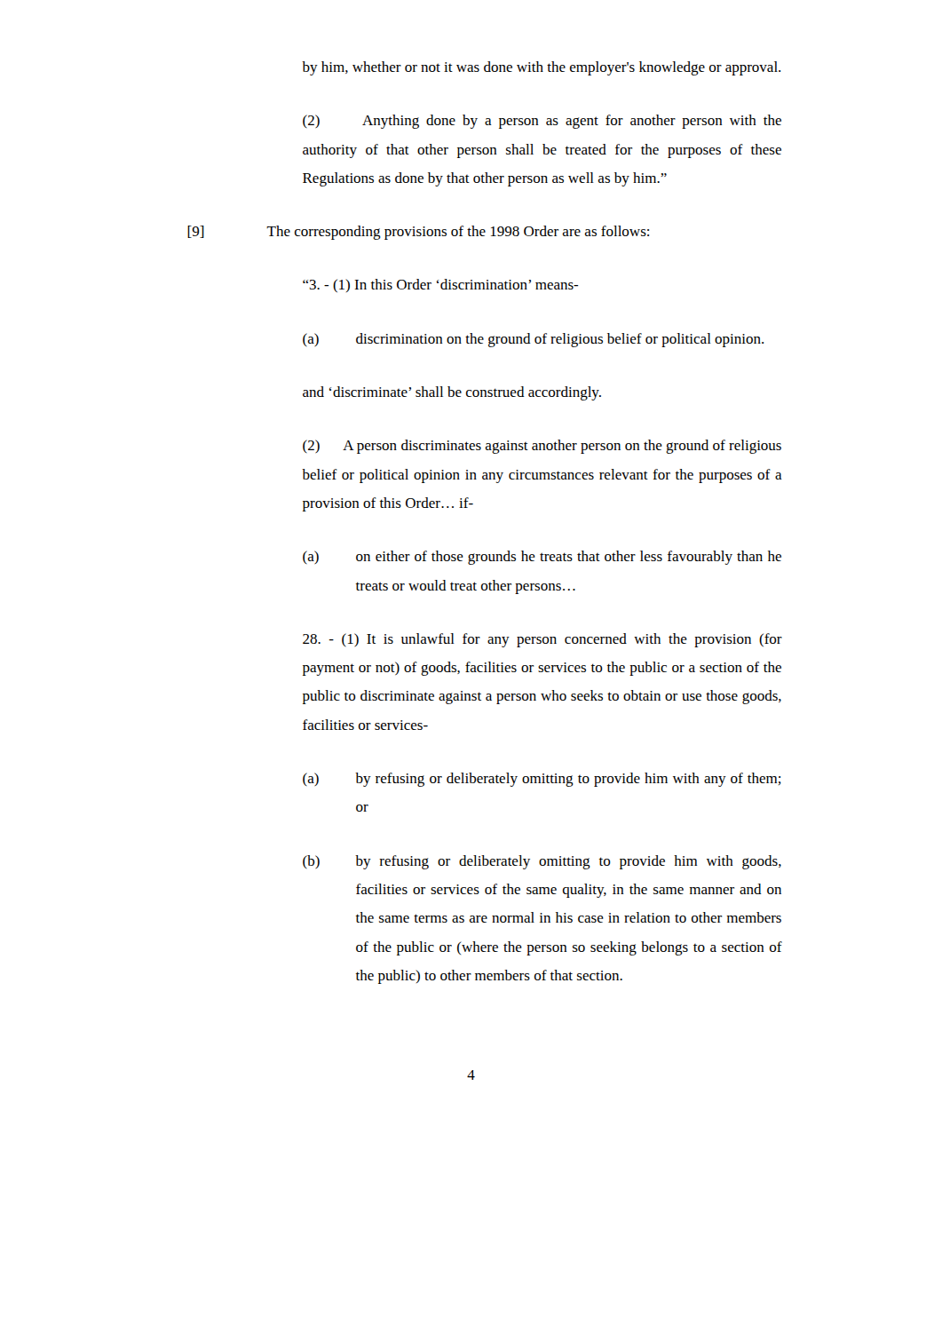by him, whether or not it was done with the employer's knowledge or approval.
(2) Anything done by a person as agent for another person with the authority of that other person shall be treated for the purposes of these Regulations as done by that other person as well as by him.”
[9]
The corresponding provisions of the 1998 Order are as follows:
“3. - (1) In this Order ‘discrimination’ means-
(a)
discrimination on the ground of religious belief or political opinion.
and ‘discriminate’ shall be construed accordingly.
(2) A person discriminates against another person on the ground of religious belief or political opinion in any circumstances relevant for the purposes of a provision of this Order… if-
(a)
on either of those grounds he treats that other less favourably than he treats or would treat other persons…
28. - (1) It is unlawful for any person concerned with the provision (for payment or not) of goods, facilities or services to the public or a section of the public to discriminate against a person who seeks to obtain or use those goods, facilities or services-
(a)
by refusing or deliberately omitting to provide him with any of them; or
(b)
by refusing or deliberately omitting to provide him with goods, facilities or services of the same quality, in the same manner and on the same terms as are normal in his case in relation to other members of the public or (where the person so seeking belongs to a section of the public) to other members of that section.
4